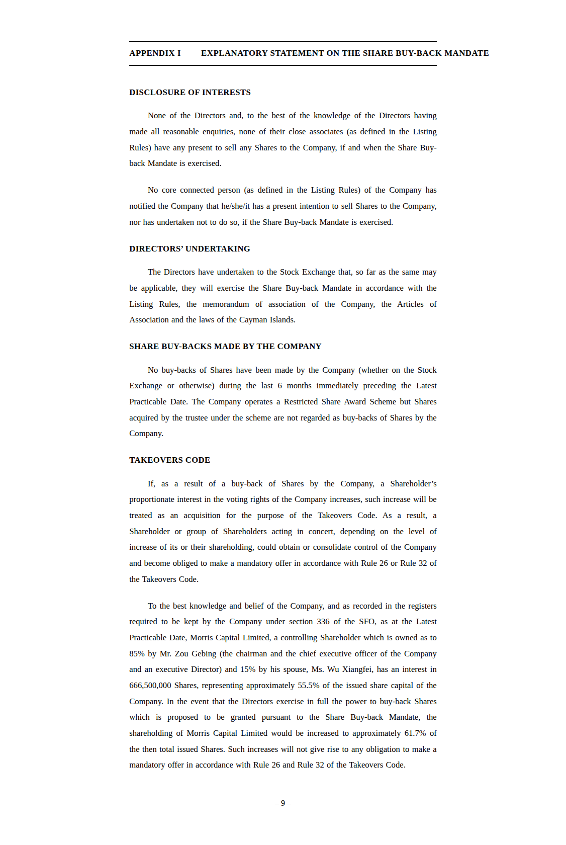APPENDIX I EXPLANATORY STATEMENT ON THE SHARE BUY-BACK MANDATE
DISCLOSURE OF INTERESTS
None of the Directors and, to the best of the knowledge of the Directors having made all reasonable enquiries, none of their close associates (as defined in the Listing Rules) have any present to sell any Shares to the Company, if and when the Share Buy-back Mandate is exercised.
No core connected person (as defined in the Listing Rules) of the Company has notified the Company that he/she/it has a present intention to sell Shares to the Company, nor has undertaken not to do so, if the Share Buy-back Mandate is exercised.
DIRECTORS’ UNDERTAKING
The Directors have undertaken to the Stock Exchange that, so far as the same may be applicable, they will exercise the Share Buy-back Mandate in accordance with the Listing Rules, the memorandum of association of the Company, the Articles of Association and the laws of the Cayman Islands.
SHARE BUY-BACKS MADE BY THE COMPANY
No buy-backs of Shares have been made by the Company (whether on the Stock Exchange or otherwise) during the last 6 months immediately preceding the Latest Practicable Date. The Company operates a Restricted Share Award Scheme but Shares acquired by the trustee under the scheme are not regarded as buy-backs of Shares by the Company.
TAKEOVERS CODE
If, as a result of a buy-back of Shares by the Company, a Shareholder’s proportionate interest in the voting rights of the Company increases, such increase will be treated as an acquisition for the purpose of the Takeovers Code. As a result, a Shareholder or group of Shareholders acting in concert, depending on the level of increase of its or their shareholding, could obtain or consolidate control of the Company and become obliged to make a mandatory offer in accordance with Rule 26 or Rule 32 of the Takeovers Code.
To the best knowledge and belief of the Company, and as recorded in the registers required to be kept by the Company under section 336 of the SFO, as at the Latest Practicable Date, Morris Capital Limited, a controlling Shareholder which is owned as to 85% by Mr. Zou Gebing (the chairman and the chief executive officer of the Company and an executive Director) and 15% by his spouse, Ms. Wu Xiangfei, has an interest in 666,500,000 Shares, representing approximately 55.5% of the issued share capital of the Company. In the event that the Directors exercise in full the power to buy-back Shares which is proposed to be granted pursuant to the Share Buy-back Mandate, the shareholding of Morris Capital Limited would be increased to approximately 61.7% of the then total issued Shares. Such increases will not give rise to any obligation to make a mandatory offer in accordance with Rule 26 and Rule 32 of the Takeovers Code.
– 9 –